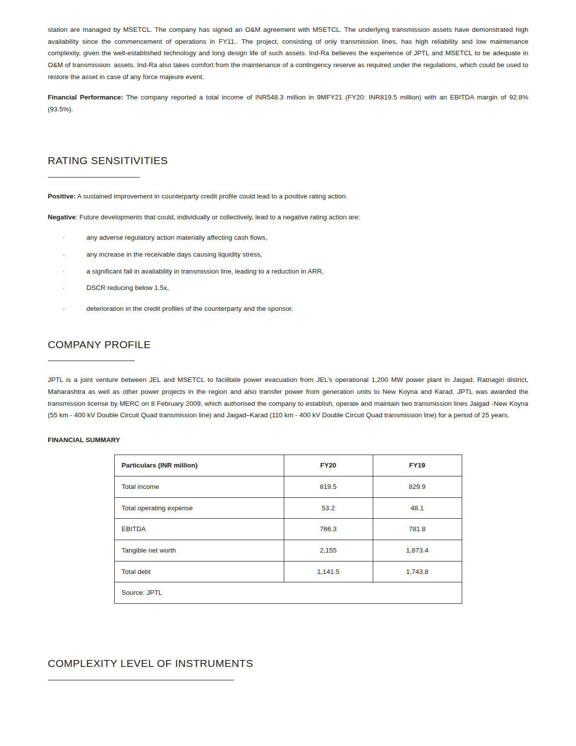station are managed by MSETCL. The company has signed an O&M agreement with MSETCL. The underlying transmission assets have demonstrated high availability since the commencement of operations in FY11.. The project, consisting of only transmission lines, has high reliability and low maintenance complexity, given the well-established technology and long design life of such assets. Ind-Ra believes the experience of JPTL and MSETCL to be adequate in O&M of transmission assets. Ind-Ra also takes comfort from the maintenance of a contingency reserve as required under the regulations, which could be used to restore the asset in case of any force majeure event.
Financial Performance: The company reported a total income of INR548.3 million in 9MFY21 (FY20: INR819.5 million) with an EBITDA margin of 92.8% (93.5%).
RATING SENSITIVITIES
Positive: A sustained improvement in counterparty credit profile could lead to a positive rating action.
Negative: Future developments that could, individually or collectively, lead to a negative rating action are:
·any adverse regulatory action materially affecting cash flows,
·any increase in the receivable days causing liquidity stress,
·a significant fall in availability in transmission line, leading to a reduction in ARR,
·DSCR reducing below 1.5x,
·deterioration in the credit profiles of the counterparty and the sponsor.
COMPANY PROFILE
JPTL is a joint venture between JEL and MSETCL to facilitate power evacuation from JEL’s operational 1,200 MW power plant in Jaigad, Ratnagiri district, Maharashtra as well as other power projects in the region and also transfer power from generation units to New Koyna and Karad. JPTL was awarded the transmission license by MERC on 8 February 2009, which authorised the company to establish, operate and maintain two transmission lines Jaigad -New Koyna (55 km - 400 kV Double Circuit Quad transmission line) and Jaigad–Karad (110 km - 400 kV Double Circuit Quad transmission line) for a period of 25 years.
FINANCIAL SUMMARY
| Particulars (INR million) | FY20 | FY19 |
| --- | --- | --- |
| Total income | 819.5 | 829.9 |
| Total operating expense | 53.2 | 48.1 |
| EBITDA | 766.3 | 781.8 |
| Tangible net worth | 2,155 | 1,873.4 |
| Total debt | 1,141.5 | 1,743.8 |
| Source: JPTL |
COMPLEXITY LEVEL OF INSTRUMENTS